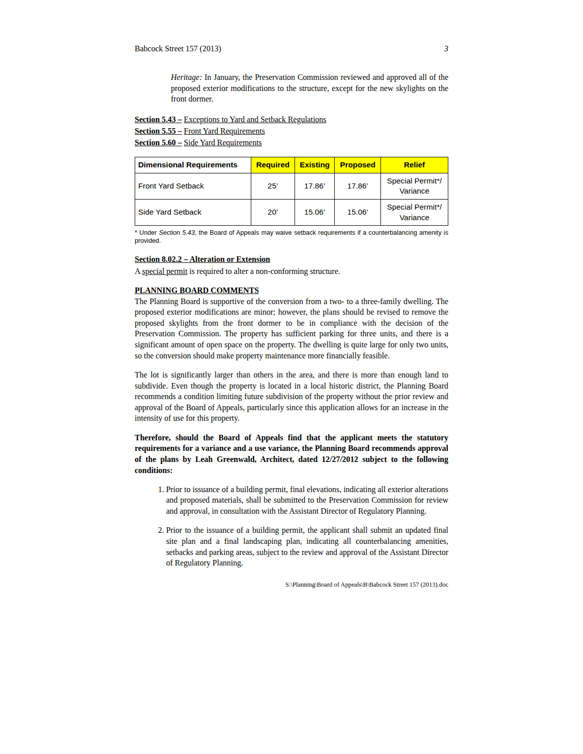Babcock Street 157 (2013)
3
Heritage: In January, the Preservation Commission reviewed and approved all of the proposed exterior modifications to the structure, except for the new skylights on the front dormer.
Section 5.43 – Exceptions to Yard and Setback Regulations
Section 5.55 – Front Yard Requirements
Section 5.60 – Side Yard Requirements
| Dimensional Requirements | Required | Existing | Proposed | Relief |
| --- | --- | --- | --- | --- |
| Front Yard Setback | 25’ | 17.86’ | 17.86’ | Special Permit*/ Variance |
| Side Yard Setback | 20’ | 15.06’ | 15.06’ | Special Permit*/ Variance |
* Under Section 5.43, the Board of Appeals may waive setback requirements if a counterbalancing amenity is provided.
Section 8.02.2 – Alteration or Extension
A special permit is required to alter a non-conforming structure.
PLANNING BOARD COMMENTS
The Planning Board is supportive of the conversion from a two- to a three-family dwelling. The proposed exterior modifications are minor; however, the plans should be revised to remove the proposed skylights from the front dormer to be in compliance with the decision of the Preservation Commission. The property has sufficient parking for three units, and there is a significant amount of open space on the property. The dwelling is quite large for only two units, so the conversion should make property maintenance more financially feasible.
The lot is significantly larger than others in the area, and there is more than enough land to subdivide. Even though the property is located in a local historic district, the Planning Board recommends a condition limiting future subdivision of the property without the prior review and approval of the Board of Appeals, particularly since this application allows for an increase in the intensity of use for this property.
Therefore, should the Board of Appeals find that the applicant meets the statutory requirements for a variance and a use variance, the Planning Board recommends approval of the plans by Leah Greenwald, Architect, dated 12/27/2012 subject to the following conditions:
Prior to issuance of a building permit, final elevations, indicating all exterior alterations and proposed materials, shall be submitted to the Preservation Commission for review and approval, in consultation with the Assistant Director of Regulatory Planning.
Prior to the issuance of a building permit, the applicant shall submit an updated final site plan and a final landscaping plan, indicating all counterbalancing amenities, setbacks and parking areas, subject to the review and approval of the Assistant Director of Regulatory Planning.
S:\Planning\Board of Appeals\B\Babcock Street 157 (2013).doc